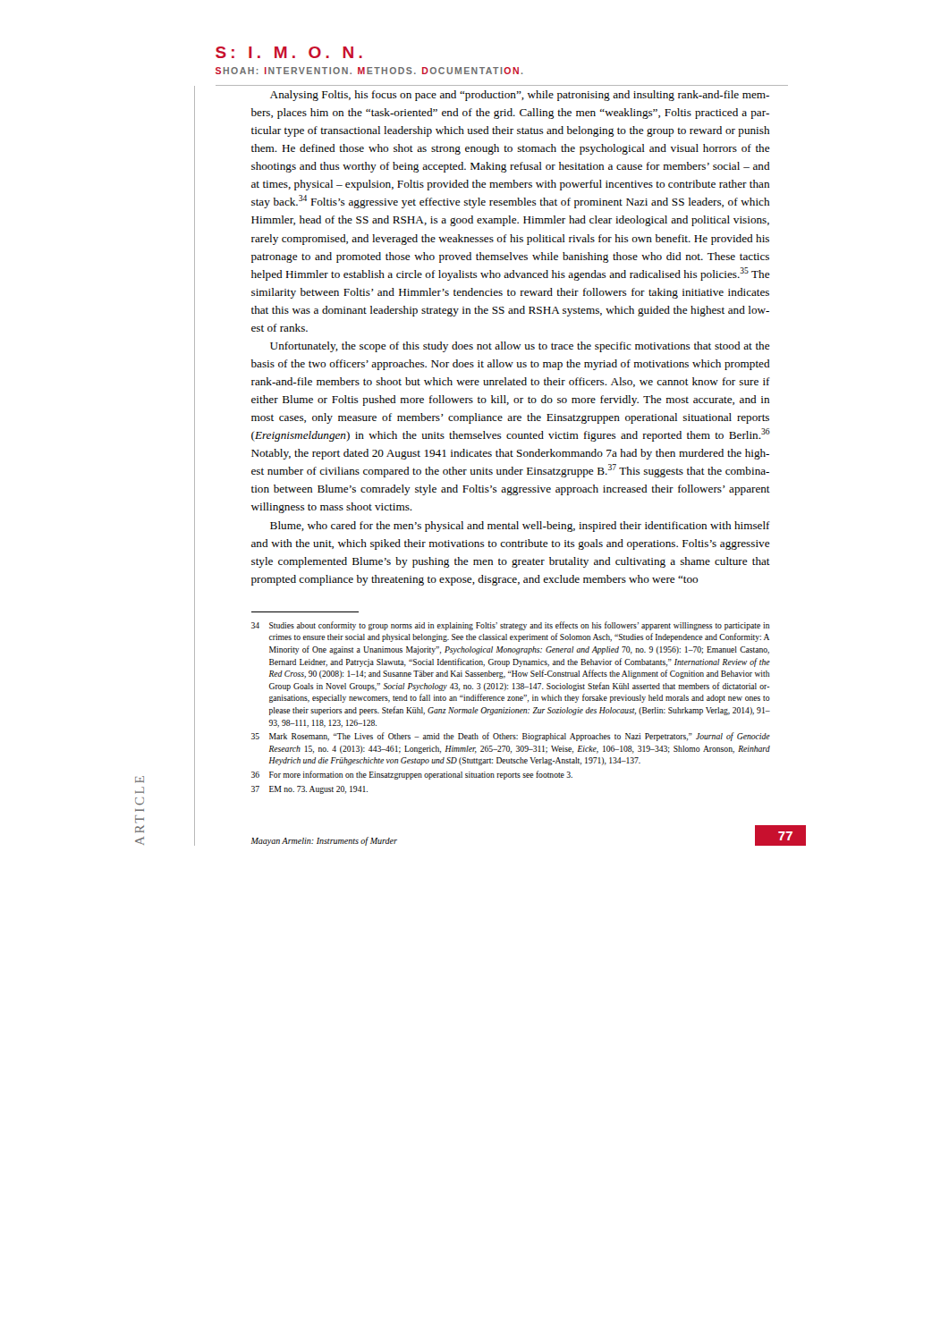S: I. M. O. N.
SHOAH: INTERVENTION. METHODS. DOCUMENTATION.
Analysing Foltis, his focus on pace and “production”, while patronising and insulting rank-and-file members, places him on the “task-oriented” end of the grid. Calling the men “weaklings”, Foltis practiced a particular type of transactional leadership which used their status and belonging to the group to reward or punish them. He defined those who shot as strong enough to stomach the psychological and visual horrors of the shootings and thus worthy of being accepted. Making refusal or hesitation a cause for members’ social – and at times, physical – expulsion, Foltis provided the members with powerful incentives to contribute rather than stay back.34 Foltis’s aggressive yet effective style resembles that of prominent Nazi and SS leaders, of which Himmler, head of the SS and RSHA, is a good example. Himmler had clear ideological and political visions, rarely compromised, and leveraged the weaknesses of his political rivals for his own benefit. He provided his patronage to and promoted those who proved themselves while banishing those who did not. These tactics helped Himmler to establish a circle of loyalists who advanced his agendas and radicalised his policies.35 The similarity between Foltis’ and Himmler’s tendencies to reward their followers for taking initiative indicates that this was a dominant leadership strategy in the SS and RSHA systems, which guided the highest and lowest of ranks.
Unfortunately, the scope of this study does not allow us to trace the specific motivations that stood at the basis of the two officers’ approaches. Nor does it allow us to map the myriad of motivations which prompted rank-and-file members to shoot but which were unrelated to their officers. Also, we cannot know for sure if either Blume or Foltis pushed more followers to kill, or to do so more fervidly. The most accurate, and in most cases, only measure of members’ compliance are the Einsatzgruppen operational situational reports (Ereignismeldungen) in which the units themselves counted victim figures and reported them to Berlin.36 Notably, the report dated 20 August 1941 indicates that Sonderkommando 7a had by then murdered the highest number of civilians compared to the other units under Einsatzgruppe B.37 This suggests that the combination between Blume’s comradely style and Foltis’s aggressive approach increased their followers’ apparent willingness to mass shoot victims.
Blume, who cared for the men’s physical and mental well-being, inspired their identification with himself and with the unit, which spiked their motivations to contribute to its goals and operations. Foltis’s aggressive style complemented Blume’s by pushing the men to greater brutality and cultivating a shame culture that prompted compliance by threatening to expose, disgrace, and exclude members who were “too
34
Studies about conformity to group norms aid in explaining Foltis’ strategy and its effects on his followers’ apparent willingness to participate in crimes to ensure their social and physical belonging. See the classical experiment of Solomon Asch, “Studies of Independence and Conformity: A Minority of One against a Unanimous Majority”, Psychological Monographs: General and Applied 70, no. 9 (1956): 1–70; Emanuel Castano, Bernard Leidner, and Patrycja Slawuta, “Social Identification, Group Dynamics, and the Behavior of Combatants,” International Review of the Red Cross, 90 (2008): 1–14; and Susanne Täber and Kai Sassenberg, “How Self-Construal Affects the Alignment of Cognition and Behavior with Group Goals in Novel Groups,” Social Psychology 43, no. 3 (2012): 138–147. Sociologist Stefan Kühl asserted that members of dictatorial organisations, especially newcomers, tend to fall into an “indifference zone”, in which they forsake previously held morals and adopt new ones to please their superiors and peers. Stefan Kühl, Ganz Normale Organizionen: Zur Soziologie des Holocaust, (Berlin: Suhrkamp Verlag, 2014), 91–93, 98–111, 118, 123, 126–128.
35
Mark Rosemann, “The Lives of Others – amid the Death of Others: Biographical Approaches to Nazi Perpetrators,” Journal of Genocide Research 15, no. 4 (2013): 443–461; Longerich, Himmler, 265–270, 309–311; Weise, Eicke, 106–108, 319–343; Shlomo Aronson, Reinhard Heydrich und die Frühgeschichte von Gestapo und SD (Stuttgart: Deutsche Verlag-Anstalt, 1971), 134–137.
36
For more information on the Einsatzgruppen operational situation reports see footnote 3.
37
EM no. 73. August 20, 1941.
Maayan Armelin: Instruments of Murder
77
ARTICLE